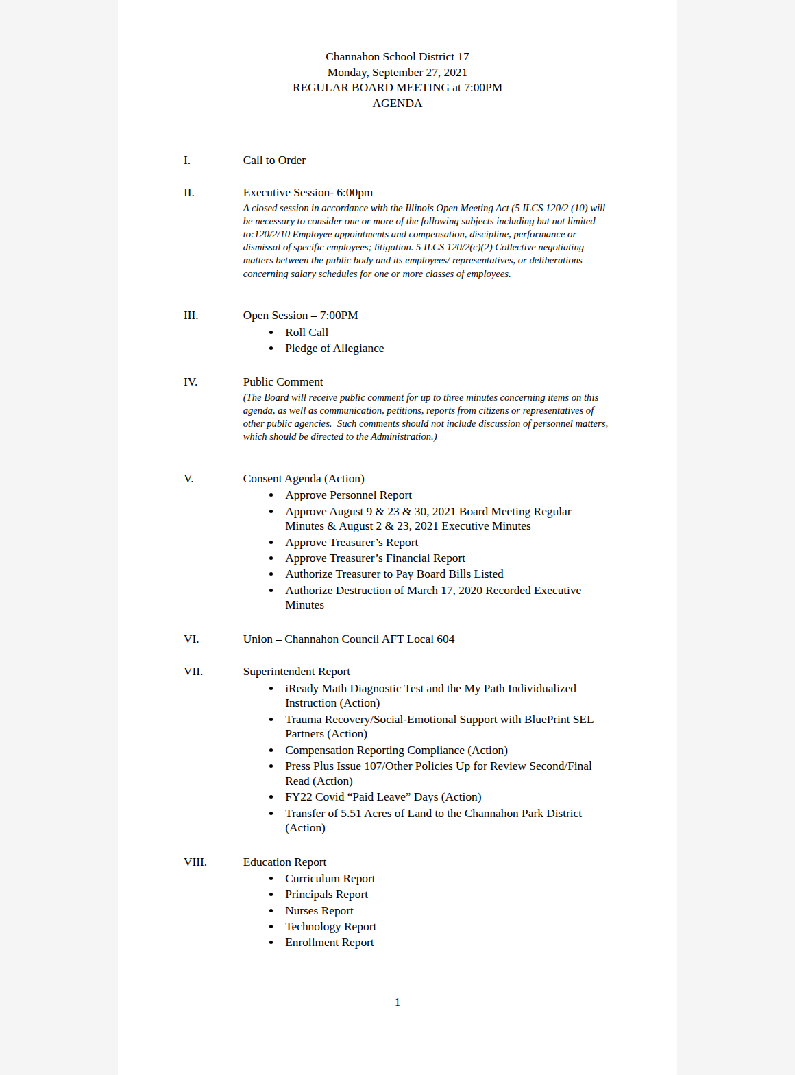Channahon School District 17
Monday, September 27, 2021
REGULAR BOARD MEETING at 7:00PM
AGENDA
I.
Call to Order
II.
Executive Session- 6:00pm
A closed session in accordance with the Illinois Open Meeting Act (5 ILCS 120/2 (10) will be necessary to consider one or more of the following subjects including but not limited to:120/2/10 Employee appointments and compensation, discipline, performance or dismissal of specific employees; litigation. 5 ILCS 120/2(c)(2) Collective negotiating matters between the public body and its employees/ representatives, or deliberations concerning salary schedules for one or more classes of employees.
III.
Open Session – 7:00PM
Roll Call
Pledge of Allegiance
IV.
Public Comment
(The Board will receive public comment for up to three minutes concerning items on this agenda, as well as communication, petitions, reports from citizens or representatives of other public agencies. Such comments should not include discussion of personnel matters, which should be directed to the Administration.)
V.
Consent Agenda (Action)
Approve Personnel Report
Approve August 9 & 23 & 30, 2021 Board Meeting Regular Minutes & August 2 & 23, 2021 Executive Minutes
Approve Treasurer’s Report
Approve Treasurer’s Financial Report
Authorize Treasurer to Pay Board Bills Listed
Authorize Destruction of March 17, 2020 Recorded Executive Minutes
VI.
Union – Channahon Council AFT Local 604
VII.
Superintendent Report
iReady Math Diagnostic Test and the My Path Individualized Instruction (Action)
Trauma Recovery/Social-Emotional Support with BluePrint SEL Partners (Action)
Compensation Reporting Compliance (Action)
Press Plus Issue 107/Other Policies Up for Review Second/Final Read (Action)
FY22 Covid “Paid Leave” Days (Action)
Transfer of 5.51 Acres of Land to the Channahon Park District (Action)
VIII.
Education Report
Curriculum Report
Principals Report
Nurses Report
Technology Report
Enrollment Report
1